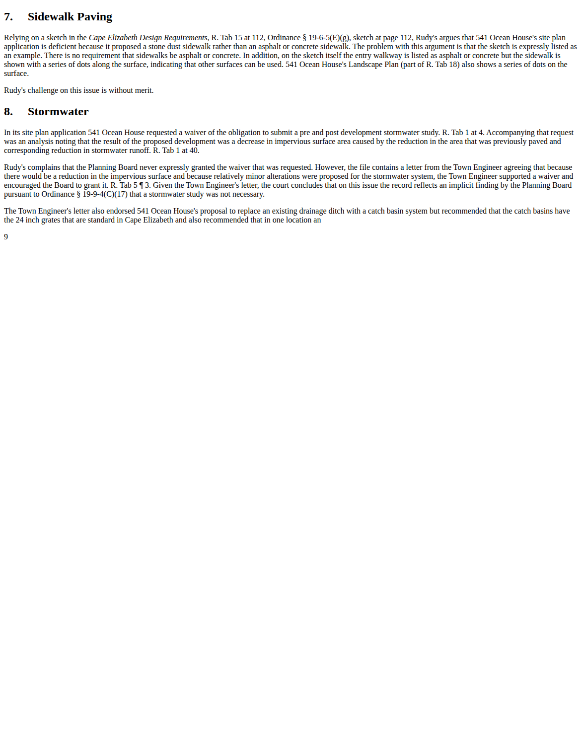7. Sidewalk Paving
Relying on a sketch in the Cape Elizabeth Design Requirements, R. Tab 15 at 112, Ordinance § 19-6-5(E)(g), sketch at page 112, Rudy's argues that 541 Ocean House's site plan application is deficient because it proposed a stone dust sidewalk rather than an asphalt or concrete sidewalk. The problem with this argument is that the sketch is expressly listed as an example. There is no requirement that sidewalks be asphalt or concrete. In addition, on the sketch itself the entry walkway is listed as asphalt or concrete but the sidewalk is shown with a series of dots along the surface, indicating that other surfaces can be used. 541 Ocean House's Landscape Plan (part of R. Tab 18) also shows a series of dots on the surface.
Rudy's challenge on this issue is without merit.
8. Stormwater
In its site plan application 541 Ocean House requested a waiver of the obligation to submit a pre and post development stormwater study. R. Tab 1 at 4. Accompanying that request was an analysis noting that the result of the proposed development was a decrease in impervious surface area caused by the reduction in the area that was previously paved and corresponding reduction in stormwater runoff. R. Tab 1 at 40.
Rudy's complains that the Planning Board never expressly granted the waiver that was requested. However, the file contains a letter from the Town Engineer agreeing that because there would be a reduction in the impervious surface and because relatively minor alterations were proposed for the stormwater system, the Town Engineer supported a waiver and encouraged the Board to grant it. R. Tab 5 ¶ 3. Given the Town Engineer's letter, the court concludes that on this issue the record reflects an implicit finding by the Planning Board pursuant to Ordinance § 19-9-4(C)(17) that a stormwater study was not necessary.
The Town Engineer's letter also endorsed 541 Ocean House's proposal to replace an existing drainage ditch with a catch basin system but recommended that the catch basins have the 24 inch grates that are standard in Cape Elizabeth and also recommended that in one location an
9